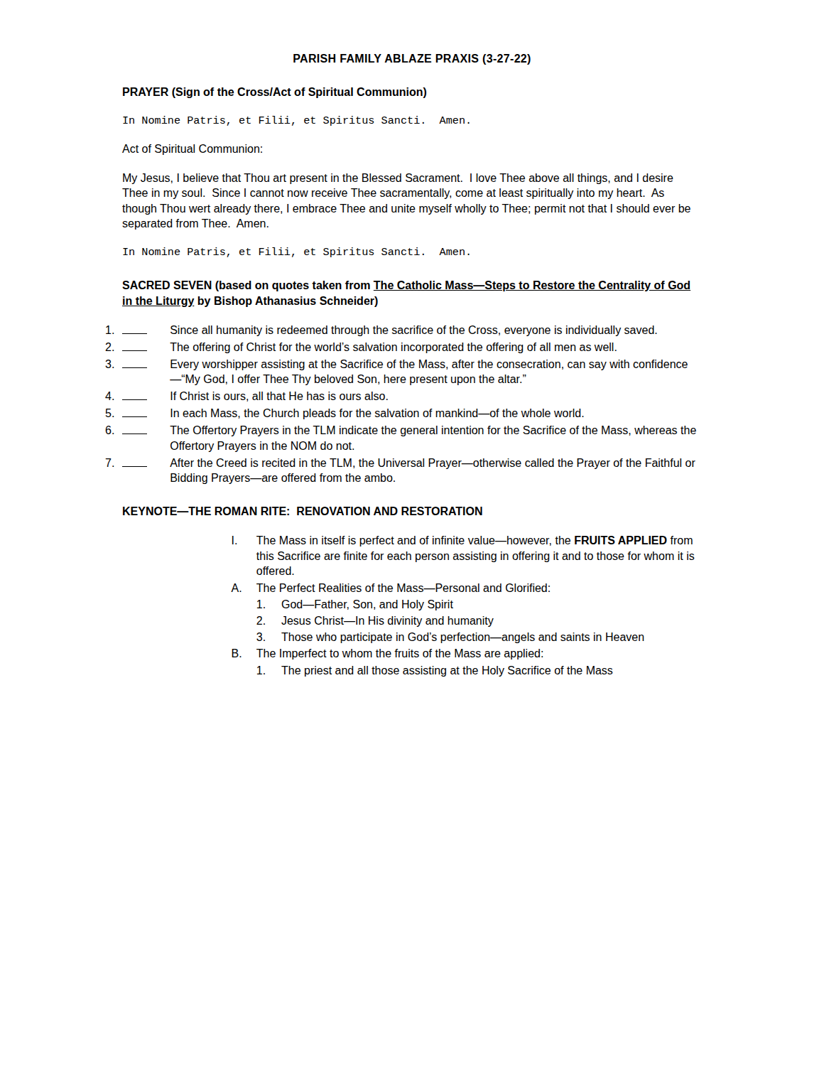PARISH FAMILY ABLAZE PRAXIS (3-27-22)
PRAYER (Sign of the Cross/Act of Spiritual Communion)
In Nomine Patris, et Filii, et Spiritus Sancti. Amen.
Act of Spiritual Communion:
My Jesus, I believe that Thou art present in the Blessed Sacrament. I love Thee above all things, and I desire Thee in my soul. Since I cannot now receive Thee sacramentally, come at least spiritually into my heart. As though Thou wert already there, I embrace Thee and unite myself wholly to Thee; permit not that I should ever be separated from Thee. Amen.
In Nomine Patris, et Filii, et Spiritus Sancti. Amen.
SACRED SEVEN (based on quotes taken from The Catholic Mass—Steps to Restore the Centrality of God in the Liturgy by Bishop Athanasius Schneider)
1. Since all humanity is redeemed through the sacrifice of the Cross, everyone is individually saved.
2. The offering of Christ for the world’s salvation incorporated the offering of all men as well.
3. Every worshipper assisting at the Sacrifice of the Mass, after the consecration, can say with confidence—“My God, I offer Thee Thy beloved Son, here present upon the altar.”
4. If Christ is ours, all that He has is ours also.
5. In each Mass, the Church pleads for the salvation of mankind—of the whole world.
6. The Offertory Prayers in the TLM indicate the general intention for the Sacrifice of the Mass, whereas the Offertory Prayers in the NOM do not.
7. After the Creed is recited in the TLM, the Universal Prayer—otherwise called the Prayer of the Faithful or Bidding Prayers—are offered from the ambo.
KEYNOTE—THE ROMAN RITE: RENOVATION AND RESTORATION
I.
The Mass in itself is perfect and of infinite value—however, the FRUITS APPLIED from this Sacrifice are finite for each person assisting in offering it and to those for whom it is offered.
A.
The Perfect Realities of the Mass—Personal and Glorified:
1.
God—Father, Son, and Holy Spirit
2.
Jesus Christ—In His divinity and humanity
3.
Those who participate in God’s perfection—angels and saints in Heaven
B.
The Imperfect to whom the fruits of the Mass are applied:
1.
The priest and all those assisting at the Holy Sacrifice of the Mass